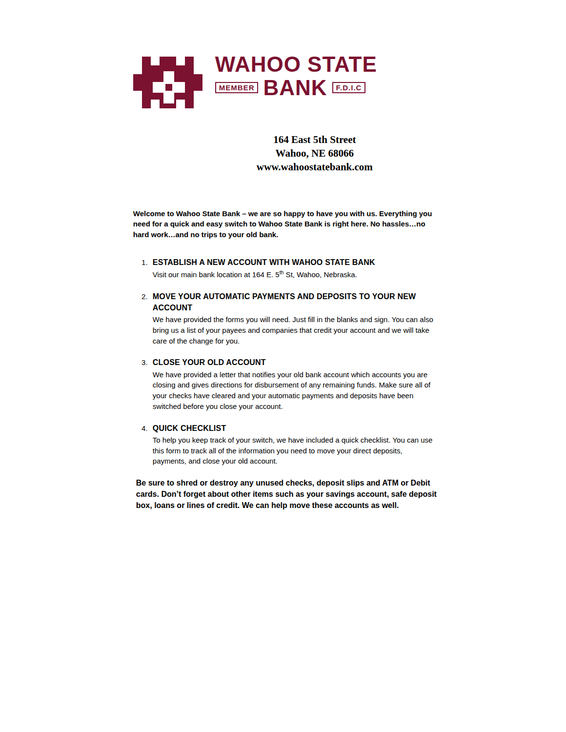WAHOO STATE
MEMBER BANK F.D.I.C
164 East 5th Street
Wahoo, NE 68066
www.wahoostatebank.com
Welcome to Wahoo State Bank – we are so happy to have you with us. Everything you need for a quick and easy switch to Wahoo State Bank is right here. No hassles…no hard work…and no trips to your old bank.
Establish a new account with Wahoo State Bank
Visit our main bank location at 164 E. 5th St, Wahoo, Nebraska.
Move your automatic payments and deposits to your new account
We have provided the forms you will need. Just fill in the blanks and sign. You can also bring us a list of your payees and companies that credit your account and we will take care of the change for you.
Close your old account
We have provided a letter that notifies your old bank account which accounts you are closing and gives directions for disbursement of any remaining funds. Make sure all of your checks have cleared and your automatic payments and deposits have been switched before you close your account.
Quick checklist
To help you keep track of your switch, we have included a quick checklist. You can use this form to track all of the information you need to move your direct deposits, payments, and close your old account.
Be sure to shred or destroy any unused checks, deposit slips and ATM or Debit cards. Don’t forget about other items such as your savings account, safe deposit box, loans or lines of credit. We can help move these accounts as well.